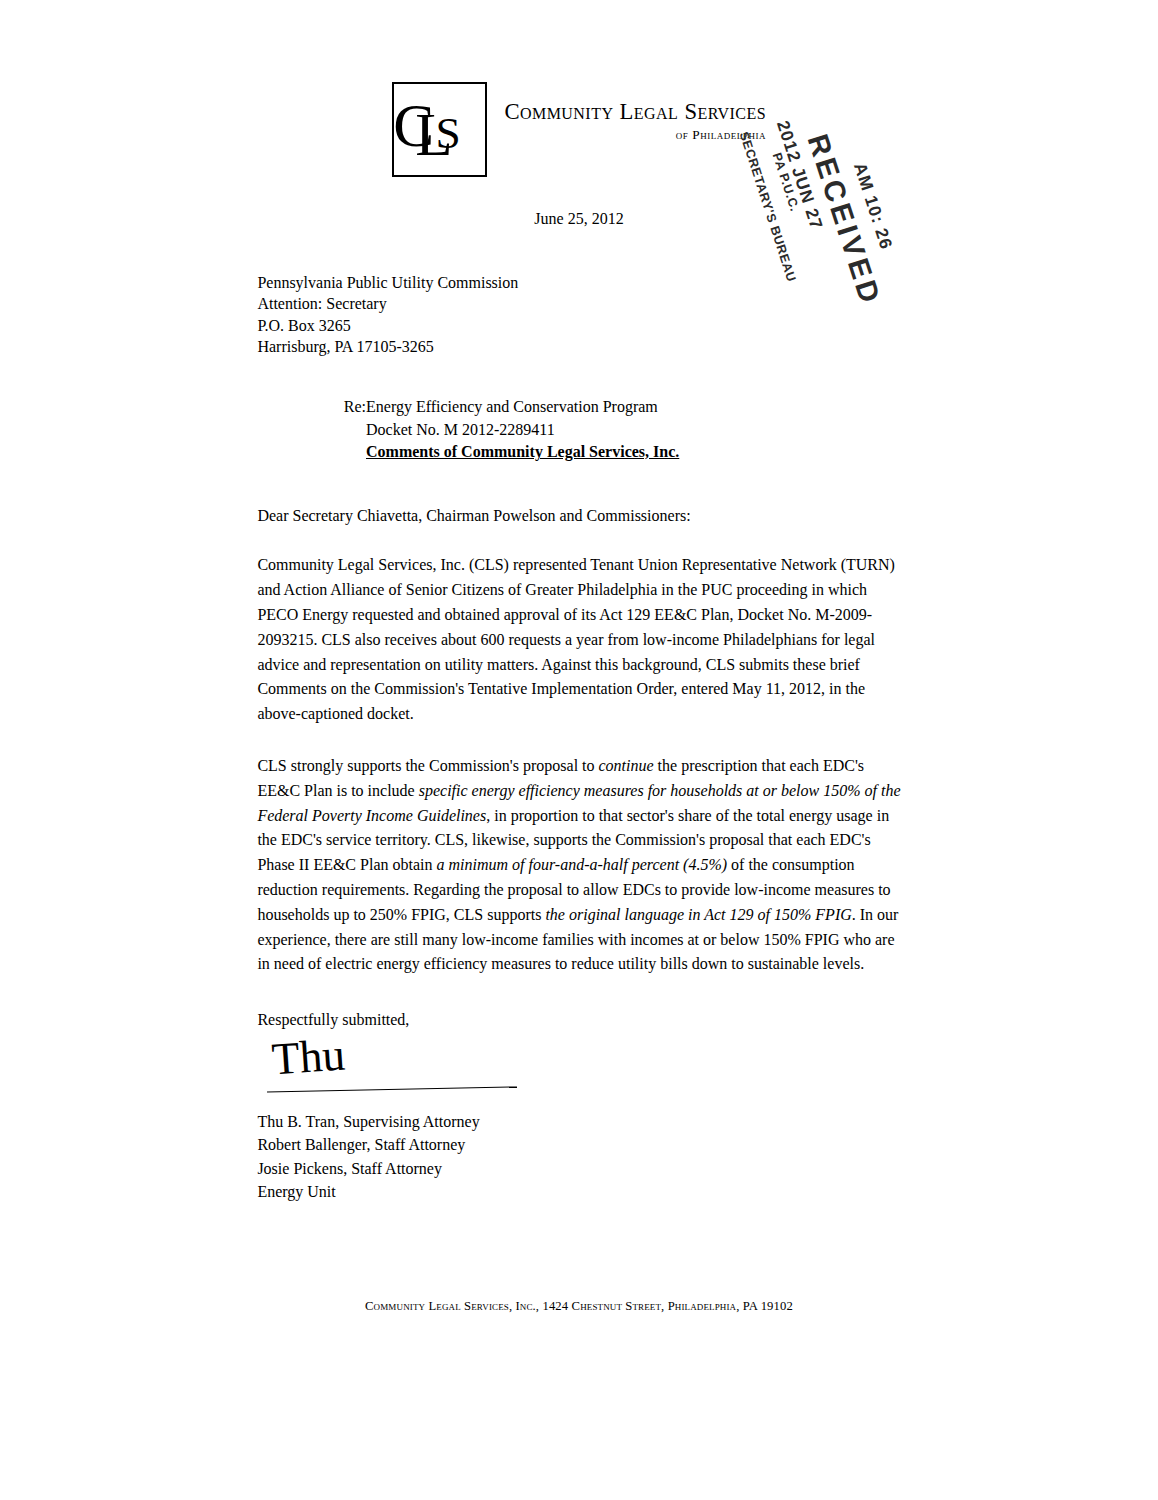RECEIVED 2012 JUN 27 AM 10: 26 SECRETARY'S BUREAU PA P.U.C.
CLS
Community Legal Services
of Philadelphia
June 25, 2012
Pennsylvania Public Utility Commission
Attention: Secretary
P.O. Box 3265
Harrisburg, PA 17105-3265
| Re: | Energy Efficiency and Conservation Program Docket No. M 2012-2289411 Comments of Community Legal Services, Inc. |
Dear Secretary Chiavetta, Chairman Powelson and Commissioners:
Community Legal Services, Inc. (CLS) represented Tenant Union Representative Network (TURN) and Action Alliance of Senior Citizens of Greater Philadelphia in the PUC proceeding in which PECO Energy requested and obtained approval of its Act 129 EE&C Plan, Docket No. M-2009-2093215. CLS also receives about 600 requests a year from low-income Philadelphians for legal advice and representation on utility matters. Against this background, CLS submits these brief Comments on the Commission's Tentative Implementation Order, entered May 11, 2012, in the above-captioned docket.
CLS strongly supports the Commission's proposal to continue the prescription that each EDC's EE&C Plan is to include specific energy efficiency measures for households at or below 150% of the Federal Poverty Income Guidelines, in proportion to that sector's share of the total energy usage in the EDC's service territory. CLS, likewise, supports the Commission's proposal that each EDC's Phase II EE&C Plan obtain a minimum of four-and-a-half percent (4.5%) of the consumption reduction requirements. Regarding the proposal to allow EDCs to provide low-income measures to households up to 250% FPIG, CLS supports the original language in Act 129 of 150% FPIG. In our experience, there are still many low-income families with incomes at or below 150% FPIG who are in need of electric energy efficiency measures to reduce utility bills down to sustainable levels.
Respectfully submitted,
Thu
Thu B. Tran, Supervising Attorney
Robert Ballenger, Staff Attorney
Josie Pickens, Staff Attorney
Energy Unit
Community Legal Services, Inc., 1424 Chestnut Street, Philadelphia, PA 19102